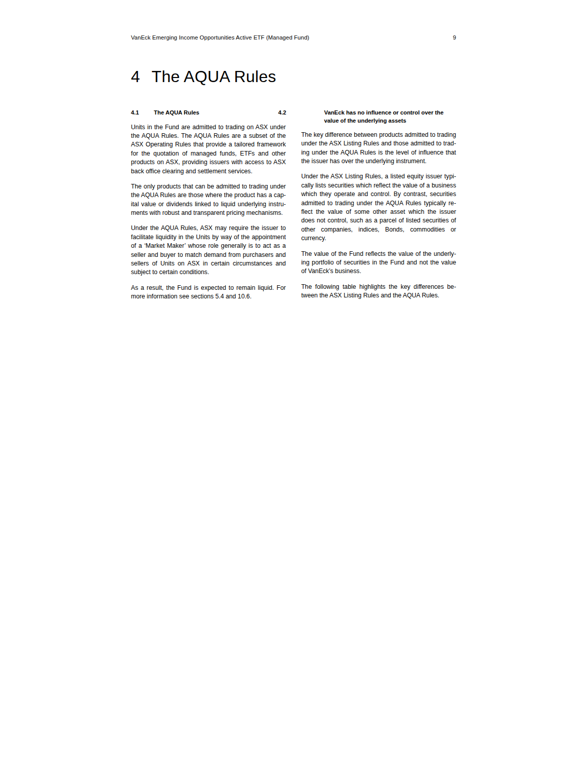VanEck Emerging Income Opportunities Active ETF (Managed Fund) 9
4 The AQUA Rules
4.1 The AQUA Rules
Units in the Fund are admitted to trading on ASX under the AQUA Rules. The AQUA Rules are a subset of the ASX Operating Rules that provide a tailored framework for the quotation of managed funds, ETFs and other products on ASX, providing issuers with access to ASX back office clearing and settlement services.
The only products that can be admitted to trading under the AQUA Rules are those where the product has a capital value or dividends linked to liquid underlying instruments with robust and transparent pricing mechanisms.
Under the AQUA Rules, ASX may require the issuer to facilitate liquidity in the Units by way of the appointment of a ‘Market Maker’ whose role generally is to act as a seller and buyer to match demand from purchasers and sellers of Units on ASX in certain circumstances and subject to certain conditions.
As a result, the Fund is expected to remain liquid. For more information see sections 5.4 and 10.6.
4.2 VanEck has no influence or control over the value of the underlying assets
The key difference between products admitted to trading under the ASX Listing Rules and those admitted to trading under the AQUA Rules is the level of influence that the issuer has over the underlying instrument.
Under the ASX Listing Rules, a listed equity issuer typically lists securities which reflect the value of a business which they operate and control. By contrast, securities admitted to trading under the AQUA Rules typically reflect the value of some other asset which the issuer does not control, such as a parcel of listed securities of other companies, indices, Bonds, commodities or currency.
The value of the Fund reflects the value of the underlying portfolio of securities in the Fund and not the value of VanEck’s business.
The following table highlights the key differences between the ASX Listing Rules and the AQUA Rules.